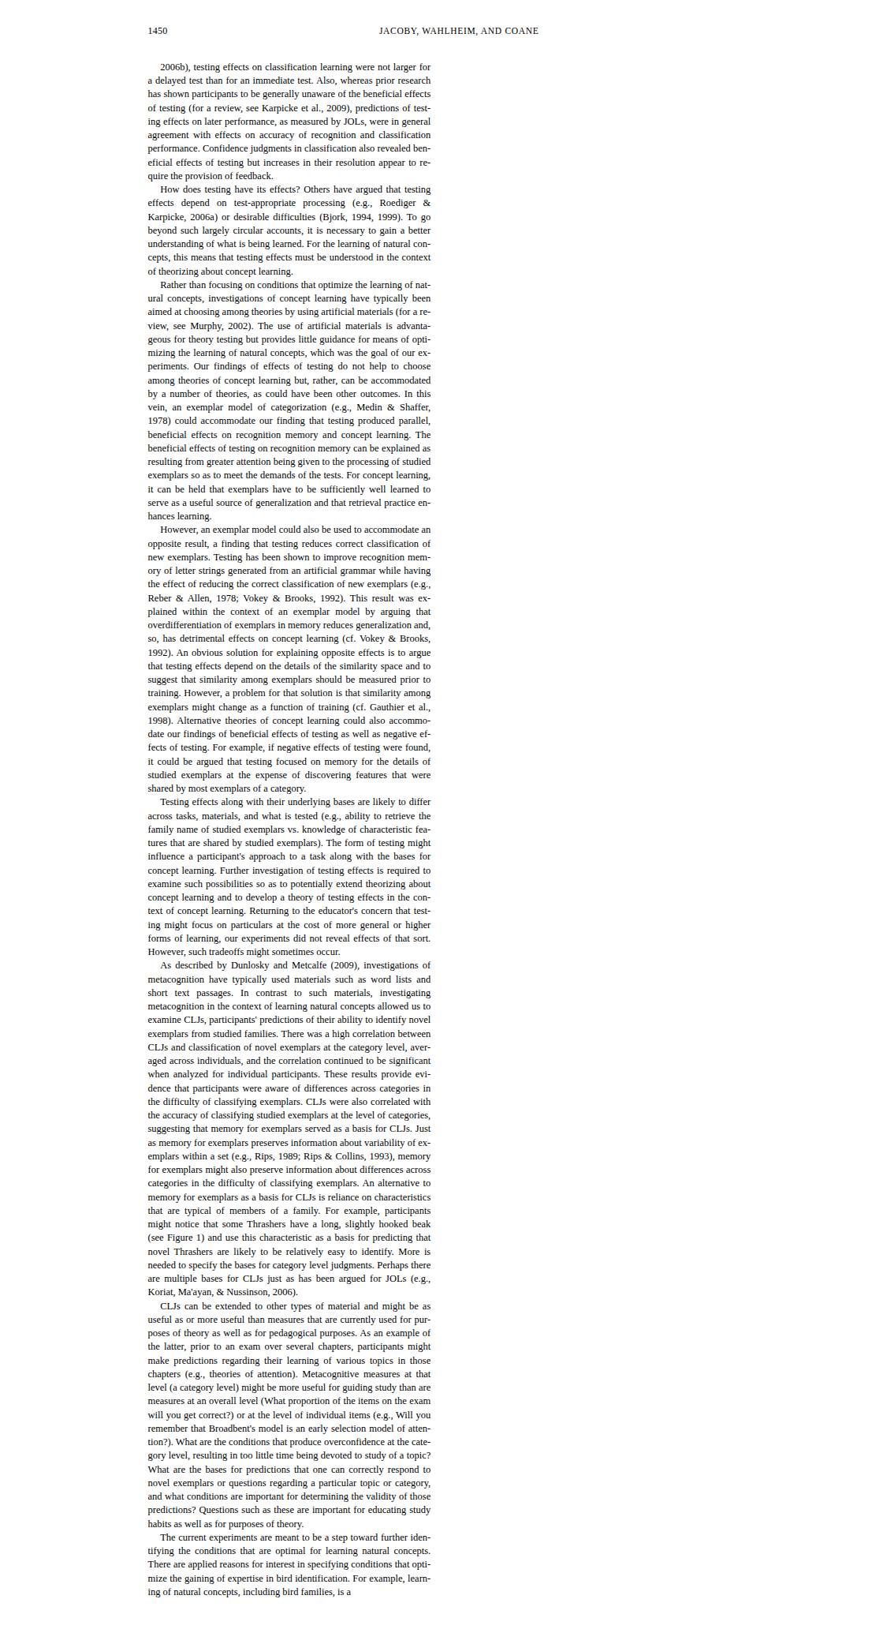1450 Jacoby, Wahlheim, and Coane
2006b), testing effects on classification learning were not larger for a delayed test than for an immediate test. Also, whereas prior research has shown participants to be generally unaware of the beneficial effects of testing (for a review, see Karpicke et al., 2009), predictions of testing effects on later performance, as measured by JOLs, were in general agreement with effects on accuracy of recognition and classification performance. Confidence judgments in classification also revealed beneficial effects of testing but increases in their resolution appear to require the provision of feedback.
How does testing have its effects? Others have argued that testing effects depend on test-appropriate processing (e.g., Roediger & Karpicke, 2006a) or desirable difficulties (Bjork, 1994, 1999). To go beyond such largely circular accounts, it is necessary to gain a better understanding of what is being learned. For the learning of natural concepts, this means that testing effects must be understood in the context of theorizing about concept learning.
Rather than focusing on conditions that optimize the learning of natural concepts, investigations of concept learning have typically been aimed at choosing among theories by using artificial materials (for a review, see Murphy, 2002). The use of artificial materials is advantageous for theory testing but provides little guidance for means of optimizing the learning of natural concepts, which was the goal of our experiments. Our findings of effects of testing do not help to choose among theories of concept learning but, rather, can be accommodated by a number of theories, as could have been other outcomes. In this vein, an exemplar model of categorization (e.g., Medin & Shaffer, 1978) could accommodate our finding that testing produced parallel, beneficial effects on recognition memory and concept learning. The beneficial effects of testing on recognition memory can be explained as resulting from greater attention being given to the processing of studied exemplars so as to meet the demands of the tests. For concept learning, it can be held that exemplars have to be sufficiently well learned to serve as a useful source of generalization and that retrieval practice enhances learning.
However, an exemplar model could also be used to accommodate an opposite result, a finding that testing reduces correct classification of new exemplars. Testing has been shown to improve recognition memory of letter strings generated from an artificial grammar while having the effect of reducing the correct classification of new exemplars (e.g., Reber & Allen, 1978; Vokey & Brooks, 1992). This result was explained within the context of an exemplar model by arguing that overdifferentiation of exemplars in memory reduces generalization and, so, has detrimental effects on concept learning (cf. Vokey & Brooks, 1992). An obvious solution for explaining opposite effects is to argue that testing effects depend on the details of the similarity space and to suggest that similarity among exemplars should be measured prior to training. However, a problem for that solution is that similarity among exemplars might change as a function of training (cf. Gauthier et al., 1998). Alternative theories of concept learning could also accommodate our findings of beneficial effects of testing as well as negative effects of testing. For example, if negative effects of testing were found, it could be argued that testing focused on memory for the details of studied exemplars at the expense of discovering features that were shared by most exemplars of a category.
Testing effects along with their underlying bases are likely to differ across tasks, materials, and what is tested (e.g., ability to retrieve the family name of studied exemplars vs. knowledge of characteristic features that are shared by studied exemplars). The form of testing might influence a participant's approach to a task along with the bases for concept learning. Further investigation of testing effects is required to examine such possibilities so as to potentially extend theorizing about concept learning and to develop a theory of testing effects in the context of concept learning. Returning to the educator's concern that testing might focus on particulars at the cost of more general or higher forms of learning, our experiments did not reveal effects of that sort. However, such tradeoffs might sometimes occur.
As described by Dunlosky and Metcalfe (2009), investigations of metacognition have typically used materials such as word lists and short text passages. In contrast to such materials, investigating metacognition in the context of learning natural concepts allowed us to examine CLJs, participants' predictions of their ability to identify novel exemplars from studied families. There was a high correlation between CLJs and classification of novel exemplars at the category level, averaged across individuals, and the correlation continued to be significant when analyzed for individual participants. These results provide evidence that participants were aware of differences across categories in the difficulty of classifying exemplars. CLJs were also correlated with the accuracy of classifying studied exemplars at the level of categories, suggesting that memory for exemplars served as a basis for CLJs. Just as memory for exemplars preserves information about variability of exemplars within a set (e.g., Rips, 1989; Rips & Collins, 1993), memory for exemplars might also preserve information about differences across categories in the difficulty of classifying exemplars. An alternative to memory for exemplars as a basis for CLJs is reliance on characteristics that are typical of members of a family. For example, participants might notice that some Thrashers have a long, slightly hooked beak (see Figure 1) and use this characteristic as a basis for predicting that novel Thrashers are likely to be relatively easy to identify. More is needed to specify the bases for category level judgments. Perhaps there are multiple bases for CLJs just as has been argued for JOLs (e.g., Koriat, Ma'ayan, & Nussinson, 2006).
CLJs can be extended to other types of material and might be as useful as or more useful than measures that are currently used for purposes of theory as well as for pedagogical purposes. As an example of the latter, prior to an exam over several chapters, participants might make predictions regarding their learning of various topics in those chapters (e.g., theories of attention). Metacognitive measures at that level (a category level) might be more useful for guiding study than are measures at an overall level (What proportion of the items on the exam will you get correct?) or at the level of individual items (e.g., Will you remember that Broadbent's model is an early selection model of attention?). What are the conditions that produce overconfidence at the category level, resulting in too little time being devoted to study of a topic? What are the bases for predictions that one can correctly respond to novel exemplars or questions regarding a particular topic or category, and what conditions are important for determining the validity of those predictions? Questions such as these are important for educating study habits as well as for purposes of theory.
The current experiments are meant to be a step toward further identifying the conditions that are optimal for learning natural concepts. There are applied reasons for interest in specifying conditions that optimize the gaining of expertise in bird identification. For example, learning of natural concepts, including bird families, is a